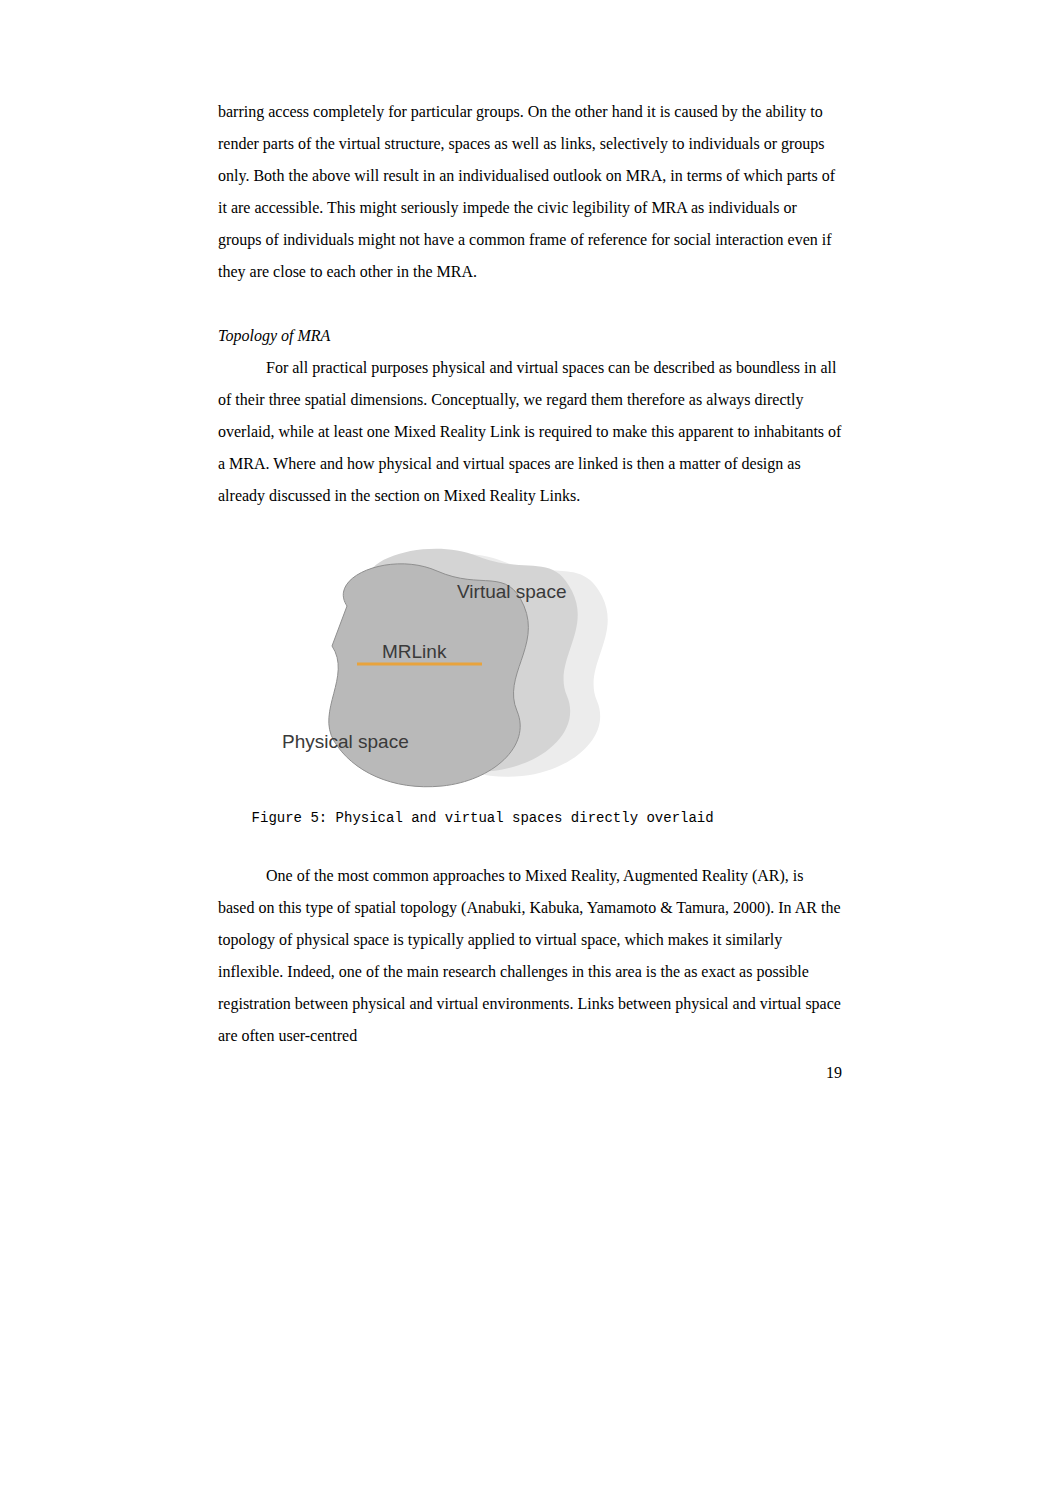barring access completely for particular groups. On the other hand it is caused by the ability to render parts of the virtual structure, spaces as well as links, selectively to individuals or groups only. Both the above will result in an individualised outlook on MRA, in terms of which parts of it are accessible. This might seriously impede the civic legibility of MRA as individuals or groups of individuals might not have a common frame of reference for social interaction even if they are close to each other in the MRA.
Topology of MRA
For all practical purposes physical and virtual spaces can be described as boundless in all of their three spatial dimensions. Conceptually, we regard them therefore as always directly overlaid, while at least one Mixed Reality Link is required to make this apparent to inhabitants of a MRA. Where and how physical and virtual spaces are linked is then a matter of design as already discussed in the section on Mixed Reality Links.
Virtual space MRLink Physical space
Figure 5: Physical and virtual spaces directly overlaid
One of the most common approaches to Mixed Reality, Augmented Reality (AR), is based on this type of spatial topology (Anabuki, Kabuka, Yamamoto & Tamura, 2000). In AR the topology of physical space is typically applied to virtual space, which makes it similarly inflexible. Indeed, one of the main research challenges in this area is the as exact as possible registration between physical and virtual environments. Links between physical and virtual space are often user-centred
19